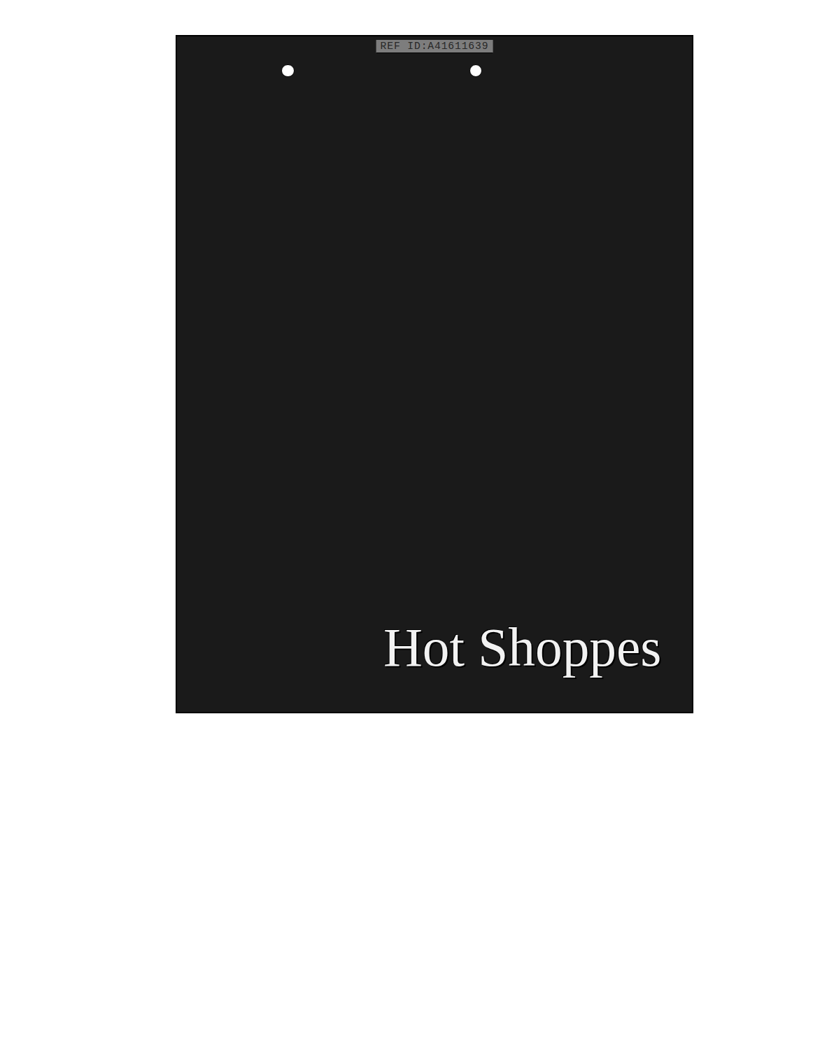REF ID:A41611639
Hot Shoppes
Menu cover: gardenia blossoms photographed against burlap, with the Hot Shoppes script logotype at lower right and an archival reference stamp reading REF ID:A41611639 across the top.